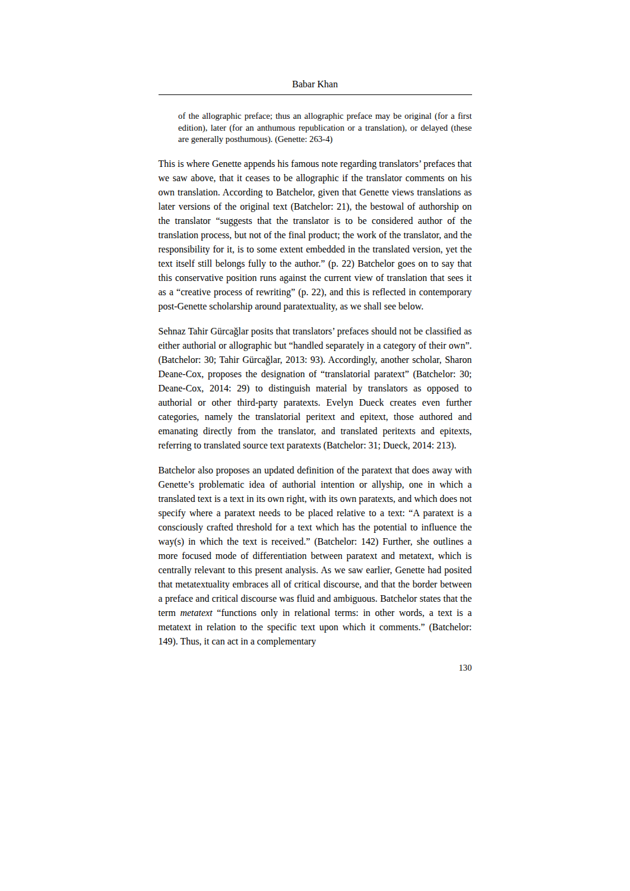Babar Khan
of the allographic preface; thus an allographic preface may be original (for a first edition), later (for an anthumous republication or a translation), or delayed (these are generally posthumous). (Genette: 263-4)
This is where Genette appends his famous note regarding translators’ prefaces that we saw above, that it ceases to be allographic if the translator comments on his own translation. According to Batchelor, given that Genette views translations as later versions of the original text (Batchelor: 21), the bestowal of authorship on the translator “suggests that the translator is to be considered author of the translation process, but not of the final product; the work of the translator, and the responsibility for it, is to some extent embedded in the translated version, yet the text itself still belongs fully to the author.” (p. 22) Batchelor goes on to say that this conservative position runs against the current view of translation that sees it as a “creative process of rewriting” (p. 22), and this is reflected in contemporary post-Genette scholarship around paratextuality, as we shall see below.
Sehnaz Tahir Gürcağlar posits that translators’ prefaces should not be classified as either authorial or allographic but “handled separately in a category of their own”. (Batchelor: 30; Tahir Gürcağlar, 2013: 93). Accordingly, another scholar, Sharon Deane-Cox, proposes the designation of “translatorial paratext” (Batchelor: 30; Deane-Cox, 2014: 29) to distinguish material by translators as opposed to authorial or other third-party paratexts. Evelyn Dueck creates even further categories, namely the translatorial peritext and epitext, those authored and emanating directly from the translator, and translated peritexts and epitexts, referring to translated source text paratexts (Batchelor: 31; Dueck, 2014: 213).
Batchelor also proposes an updated definition of the paratext that does away with Genette’s problematic idea of authorial intention or allyship, one in which a translated text is a text in its own right, with its own paratexts, and which does not specify where a paratext needs to be placed relative to a text: “A paratext is a consciously crafted threshold for a text which has the potential to influence the way(s) in which the text is received.” (Batchelor: 142) Further, she outlines a more focused mode of differentiation between paratext and metatext, which is centrally relevant to this present analysis. As we saw earlier, Genette had posited that metatextuality embraces all of critical discourse, and that the border between a preface and critical discourse was fluid and ambiguous. Batchelor states that the term metatext “functions only in relational terms: in other words, a text is a metatext in relation to the specific text upon which it comments.” (Batchelor: 149). Thus, it can act in a complementary
130